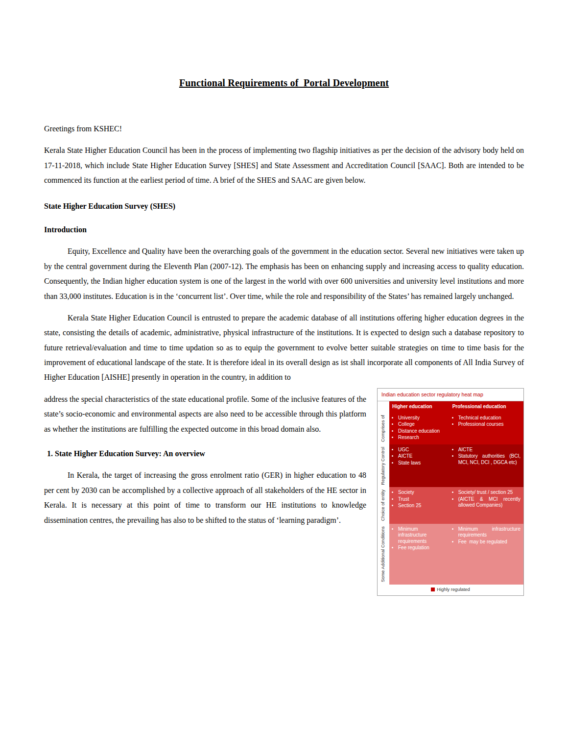Functional Requirements of Portal Development
Greetings from KSHEC!
Kerala State Higher Education Council has been in the process of implementing two flagship initiatives as per the decision of the advisory body held on 17-11-2018, which include State Higher Education Survey [SHES] and State Assessment and Accreditation Council [SAAC]. Both are intended to be commenced its function at the earliest period of time. A brief of the SHES and SAAC are given below.
State Higher Education Survey (SHES)
Introduction
Equity, Excellence and Quality have been the overarching goals of the government in the education sector. Several new initiatives were taken up by the central government during the Eleventh Plan (2007-12). The emphasis has been on enhancing supply and increasing access to quality education. Consequently, the Indian higher education system is one of the largest in the world with over 600 universities and university level institutions and more than 33,000 institutes. Education is in the ‘concurrent list’. Over time, while the role and responsibility of the States’ has remained largely unchanged.
Kerala State Higher Education Council is entrusted to prepare the academic database of all institutions offering higher education degrees in the state, consisting the details of academic, administrative, physical infrastructure of the institutions. It is expected to design such a database repository to future retrieval/evaluation and time to time updation so as to equip the government to evolve better suitable strategies on time to time basis for the improvement of educational landscape of the state. It is therefore ideal in its overall design as ist shall incorporate all components of All India Survey of Higher Education [AISHE] presently in operation in the country, in addition to
Indian education sector regulatory heat map
| | Higher education | Professional education |
| Comprises of | University College Distance education Research | Technical education Professional courses |
| Regulatory Control | UGC AICTE State laws | AICTE Statutory authorities (BCI, MCI, NCI, DCI , DGCA etc) |
| Choice of entity | Society Trust Section 25 | Society/ trust / section 25 (AICTE & MCI recently allowed Companies) |
| Some Additional Conditions | Minimum infrastructure requirements Fee regulation | Minimum infrastructure requirements Fee may be regulated |
Highly regulated
address the special characteristics of the state educational profile. Some of the inclusive features of the state’s socio-economic and environmental aspects are also need to be accessible through this platform as whether the institutions are fulfilling the expected outcome in this broad domain also.
State Higher Education Survey: An overview
In Kerala, the target of increasing the gross enrolment ratio (GER) in higher education to 48 per cent by 2030 can be accomplished by a collective approach of all stakeholders of the HE sector in Kerala. It is necessary at this point of time to transform our HE institutions to knowledge dissemination centres, the prevailing has also to be shifted to the status of ‘learning paradigm’.